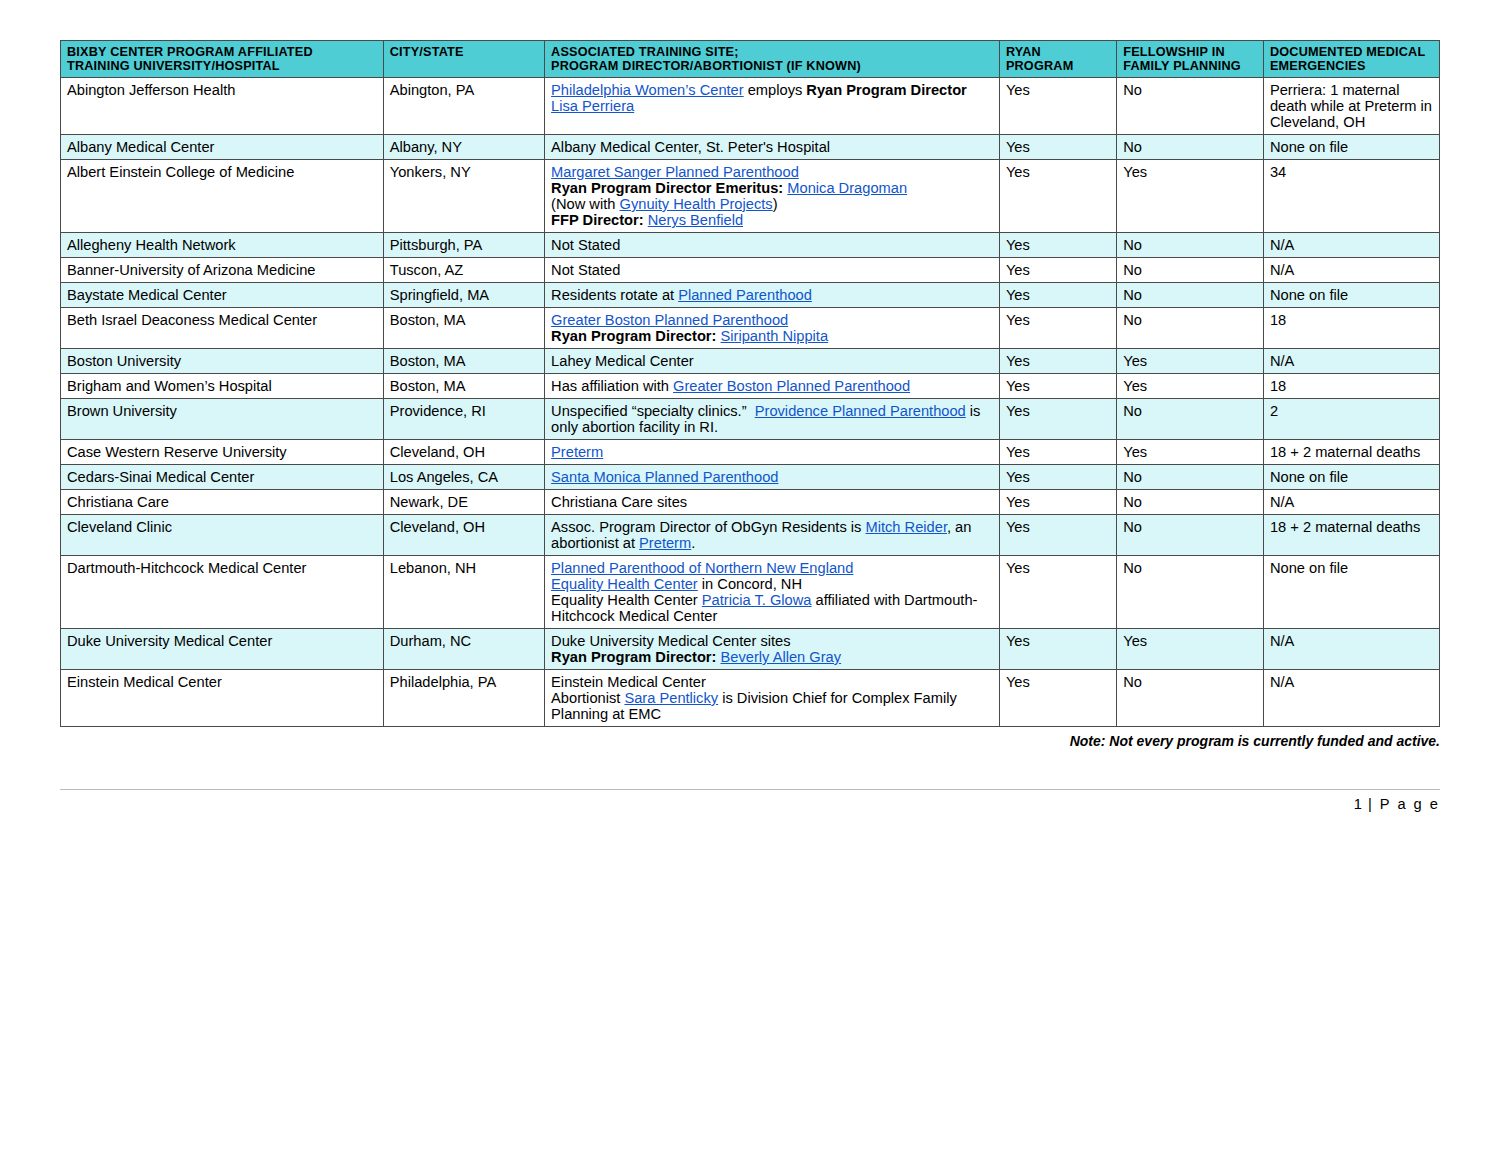| Bixby Center Program Affiliated Training University/Hospital | City/State | Associated Training Site; Program Director/Abortionist (if known) | Ryan Program | Fellowship in Family Planning | Documented Medical Emergencies |
| --- | --- | --- | --- | --- | --- |
| Abington Jefferson Health | Abington, PA | Philadelphia Women’s Center employs Ryan Program Director Lisa Perriera | Yes | No | Perriera: 1 maternal death while at Preterm in Cleveland, OH |
| Albany Medical Center | Albany, NY | Albany Medical Center, St. Peter's Hospital | Yes | No | None on file |
| Albert Einstein College of Medicine | Yonkers, NY | Margaret Sanger Planned Parenthood Ryan Program Director Emeritus: Monica Dragoman (Now with Gynuity Health Projects ) FFP Director: Nerys Benfield | Yes | Yes | 34 |
| Allegheny Health Network | Pittsburgh, PA | Not Stated | Yes | No | N/A |
| Banner-University of Arizona Medicine | Tuscon, AZ | Not Stated | Yes | No | N/A |
| Baystate Medical Center | Springfield, MA | Residents rotate at Planned Parenthood | Yes | No | None on file |
| Beth Israel Deaconess Medical Center | Boston, MA | Greater Boston Planned Parenthood Ryan Program Director: Siripanth Nippita | Yes | No | 18 |
| Boston University | Boston, MA | Lahey Medical Center | Yes | Yes | N/A |
| Brigham and Women’s Hospital | Boston, MA | Has affiliation with Greater Boston Planned Parenthood | Yes | Yes | 18 |
| Brown University | Providence, RI | Unspecified “specialty clinics.” Providence Planned Parenthood is only abortion facility in RI. | Yes | No | 2 |
| Case Western Reserve University | Cleveland, OH | Preterm | Yes | Yes | 18 + 2 maternal deaths |
| Cedars-Sinai Medical Center | Los Angeles, CA | Santa Monica Planned Parenthood | Yes | No | None on file |
| Christiana Care | Newark, DE | Christiana Care sites | Yes | No | N/A |
| Cleveland Clinic | Cleveland, OH | Assoc. Program Director of ObGyn Residents is Mitch Reider , an abortionist at Preterm . | Yes | No | 18 + 2 maternal deaths |
| Dartmouth-Hitchcock Medical Center | Lebanon, NH | Planned Parenthood of Northern New England Equality Health Center in Concord, NH Equality Health Center Patricia T. Glowa affiliated with Dartmouth-Hitchcock Medical Center | Yes | No | None on file |
| Duke University Medical Center | Durham, NC | Duke University Medical Center sites Ryan Program Director: Beverly Allen Gray | Yes | Yes | N/A |
| Einstein Medical Center | Philadelphia, PA | Einstein Medical Center Abortionist Sara Pentlicky is Division Chief for Complex Family Planning at EMC | Yes | No | N/A |
Note: Not every program is currently funded and active.
1 | P a g e